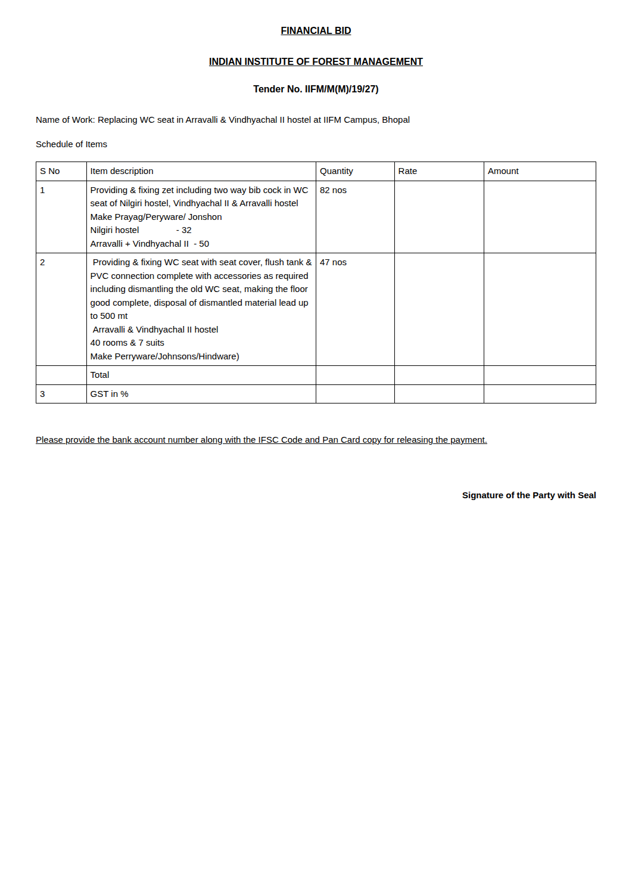FINANCIAL BID
INDIAN INSTITUTE OF FOREST MANAGEMENT
Tender No. IIFM/M(M)/19/27)
Name of Work: Replacing WC seat in Arravalli & Vindhyachal II hostel at IIFM Campus, Bhopal
Schedule of Items
| S No | Item description | Quantity | Rate | Amount |
| --- | --- | --- | --- | --- |
| 1 | Providing & fixing zet including two way bib cock in WC seat of Nilgiri hostel, Vindhyachal II & Arravalli hostel Make Prayag/Peryware/ Jonshon Nilgiri hostel - 32 Arravalli + Vindhyachal II - 50 | 82 nos | | |
| 2 | Providing & fixing WC seat with seat cover, flush tank & PVC connection complete with accessories as required including dismantling the old WC seat, making the floor good complete, disposal of dismantled material lead up to 500 mt Arravalli & Vindhyachal II hostel 40 rooms & 7 suits Make Perryware/Johnsons/Hindware) | 47 nos | | |
| | Total | | | |
| 3 | GST in % | | | |
Please provide the bank account number along with the IFSC Code and Pan Card copy for releasing the payment.
Signature of the Party with Seal